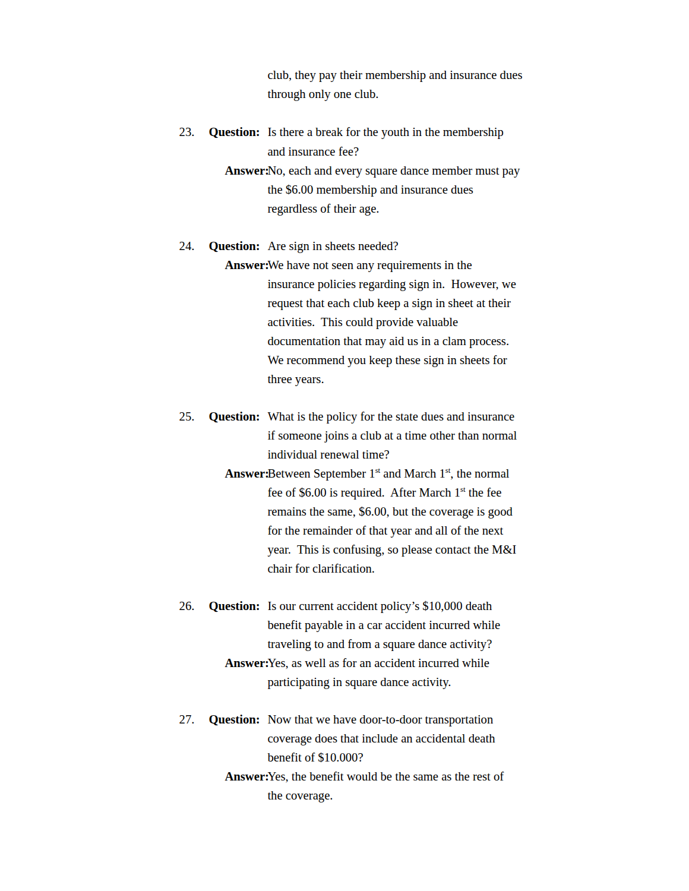club, they pay their membership and insurance dues through only one club.
23.
Question:
Is there a break for the youth in the membership and insurance fee?
Answer:
No, each and every square dance member must pay the $6.00 membership and insurance dues regardless of their age.
24.
Question:
Are sign in sheets needed?
Answer:
We have not seen any requirements in the insurance policies regarding sign in. However, we request that each club keep a sign in sheet at their activities. This could provide valuable documentation that may aid us in a clam process. We recommend you keep these sign in sheets for three years.
25.
Question:
What is the policy for the state dues and insurance if someone joins a club at a time other than normal individual renewal time?
Answer:
Between September 1st and March 1st, the normal fee of $6.00 is required. After March 1st the fee remains the same, $6.00, but the coverage is good for the remainder of that year and all of the next year. This is confusing, so please contact the M&I chair for clarification.
26.
Question:
Is our current accident policy’s $10,000 death benefit payable in a car accident incurred while traveling to and from a square dance activity?
Answer:
Yes, as well as for an accident incurred while participating in square dance activity.
27.
Question:
Now that we have door-to-door transportation coverage does that include an accidental death benefit of $10.000?
Answer:
Yes, the benefit would be the same as the rest of the coverage.